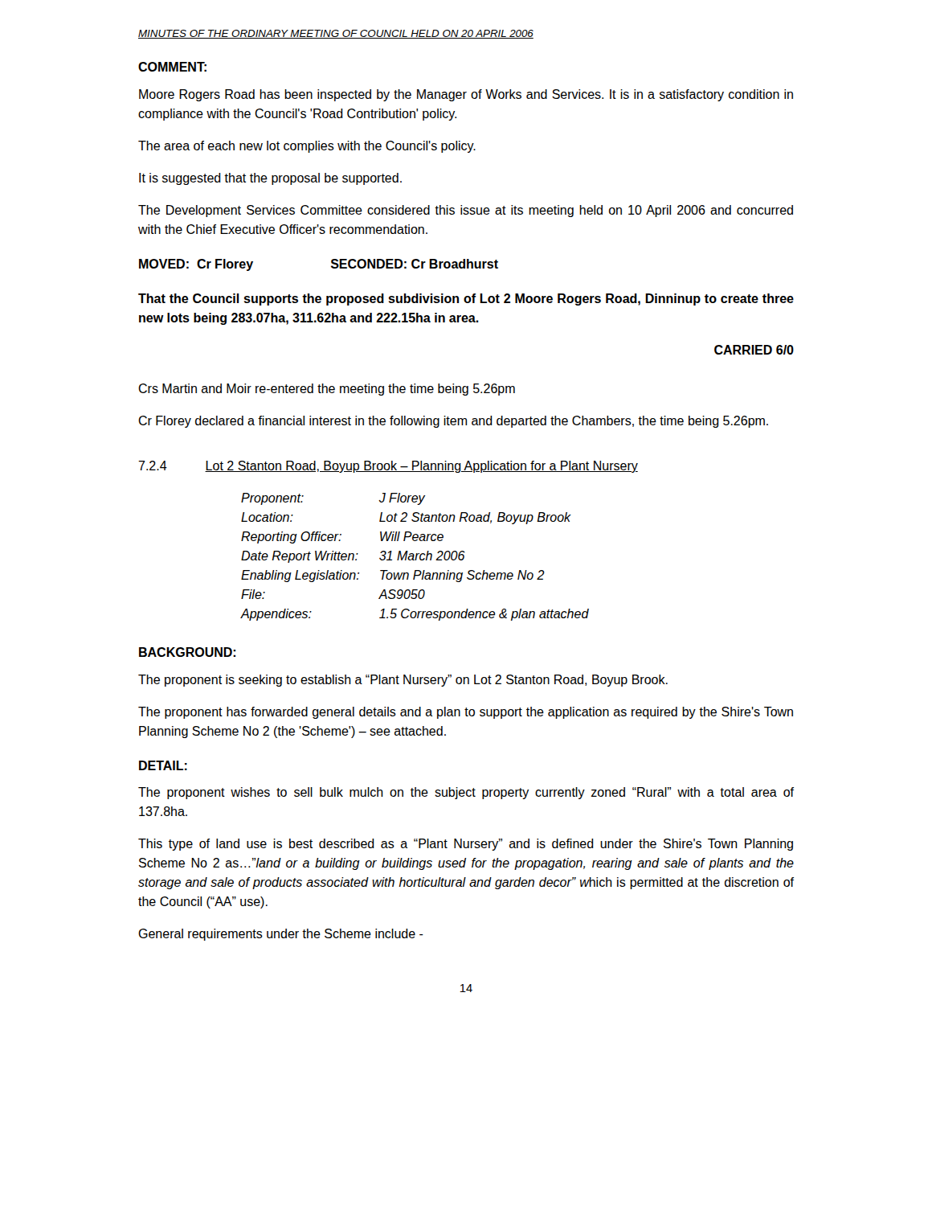MINUTES OF THE ORDINARY MEETING OF COUNCIL HELD ON 20 APRIL 2006
COMMENT:
Moore Rogers Road has been inspected by the Manager of Works and Services. It is in a satisfactory condition in compliance with the Council's 'Road Contribution' policy.
The area of each new lot complies with the Council's policy.
It is suggested that the proposal be supported.
The Development Services Committee considered this issue at its meeting held on 10 April 2006 and concurred with the Chief Executive Officer's recommendation.
MOVED: Cr Florey SECONDED: Cr Broadhurst
That the Council supports the proposed subdivision of Lot 2 Moore Rogers Road, Dinninup to create three new lots being 283.07ha, 311.62ha and 222.15ha in area.
CARRIED 6/0
Crs Martin and Moir re-entered the meeting the time being 5.26pm
Cr Florey declared a financial interest in the following item and departed the Chambers, the time being 5.26pm.
7.2.4 Lot 2 Stanton Road, Boyup Brook – Planning Application for a Plant Nursery
| Proponent: | J Florey |
| Location: | Lot 2 Stanton Road, Boyup Brook |
| Reporting Officer: | Will Pearce |
| Date Report Written: | 31 March 2006 |
| Enabling Legislation: | Town Planning Scheme No 2 |
| File: | AS9050 |
| Appendices: | 1.5 Correspondence & plan attached |
BACKGROUND:
The proponent is seeking to establish a “Plant Nursery” on Lot 2 Stanton Road, Boyup Brook.
The proponent has forwarded general details and a plan to support the application as required by the Shire's Town Planning Scheme No 2 (the 'Scheme') – see attached.
DETAIL:
The proponent wishes to sell bulk mulch on the subject property currently zoned “Rural” with a total area of 137.8ha.
This type of land use is best described as a “Plant Nursery” and is defined under the Shire's Town Planning Scheme No 2 as…”land or a building or buildings used for the propagation, rearing and sale of plants and the storage and sale of products associated with horticultural and garden decor” which is permitted at the discretion of the Council (“AA” use).
General requirements under the Scheme include -
14